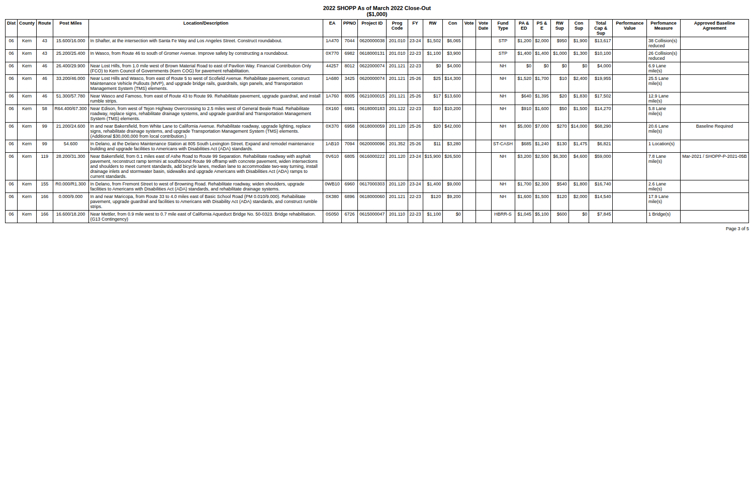2022 SHOPP As of March 2022 Close-Out ($1,000)
| Dist | County | Route | Post Miles | Location/Description | EA | PPNO | Project ID | Prog Code | FY | RW | Con | Vote | Vote Date | Fund Type | PA & ED | PS & E | RW Sup | Con Sup | Total Cap & Sup | Performance Value | Perfomance Measure | Approved Baseline Agreement |
| --- | --- | --- | --- | --- | --- | --- | --- | --- | --- | --- | --- | --- | --- | --- | --- | --- | --- | --- | --- | --- | --- | --- |
| 06 | Kern | 43 | 15.600/16.000 | In Shafter, at the intersection with Santa Fe Way and Los Angeles Street. Construct roundabout. | 1A470 | 7044 | 0620000038 | 201.010 | 23-24 | $1,502 | $6,065 | | | STP | $1,200 | $2,000 | $950 | $1,900 | $13,617 | | 38 Collision(s) reduced | |
| 06 | Kern | 43 | 25.200/25.400 | In Wasco, from Route 46 to south of Gromer Avenue. Improve safety by constructing a roundabout. | 0X770 | 6982 | 0618000131 | 201.010 | 22-23 | $1,100 | $3,900 | | | STP | $1,400 | $1,400 | $1,000 | $1,300 | $10,100 | | 26 Collision(s) reduced | |
| 06 | Kern | 46 | 26.400/29.900 | Near Lost Hills, from 1.0 mile west of Brown Material Road to east of Pavilion Way. Financial Contribution Only (FCO) to Kern Council of Governments (Kern COG) for pavement rehabilitation. | 44257 | 8012 | 0622000074 | 201.121 | 22-23 | $0 | $4,000 | | | NH | $0 | $0 | $0 | $0 | $4,000 | | 6.9 Lane mile(s) | |
| 06 | Kern | 46 | 33.200/46.000 | Near Lost Hills and Wasco, from east of Route 5 to west of Scofield Avenue. Rehabilitate pavement, construct Maintenance Vehicle Pullouts (MVP), and upgrade bridge rails, guardrails, sign panels, and Transportation Management System (TMS) elements. | 1A680 | 3425 | 0620000074 | 201.121 | 25-26 | $25 | $14,300 | | | NH | $1,520 | $1,700 | $10 | $2,400 | $19,955 | | 25.5 Lane mile(s) | |
| 06 | Kern | 46 | 51.300/57.780 | Near Wasco and Famoso, from east of Route 43 to Route 99. Rehabilitate pavement, upgrade guardrail, and install rumble strips. | 1A760 | 8005 | 0621000015 | 201.121 | 25-26 | $17 | $13,600 | | | NH | $640 | $1,395 | $20 | $1,830 | $17,502 | | 12.9 Lane mile(s) | |
| 06 | Kern | 58 | R64.400/67.300 | Near Edison, from west of Tejon Highway Overcrossing to 2.5 miles west of General Beale Road. Rehabilitate roadway, replace signs, rehabilitate drainage systems, and upgrade guardrail and Transportation Management System (TMS) elements. | 0X160 | 6981 | 0618000183 | 201.122 | 22-23 | $10 | $10,200 | | | NH | $910 | $1,600 | $50 | $1,500 | $14,270 | | 5.8 Lane mile(s) | |
| 06 | Kern | 99 | 21.200/24.600 | In and near Bakersfield, from White Lane to California Avenue. Rehabilitate roadway, upgrade lighting, replace signs, rehabilitate drainage systems, and upgrade Transportation Management System (TMS) elements. (Additional $30,000,000 from local contribution.) | 0X370 | 6958 | 0618000059 | 201.120 | 25-26 | $20 | $42,000 | | | NH | $5,000 | $7,000 | $270 | $14,000 | $68,290 | | 20.6 Lane mile(s) | Baseline Required |
| 06 | Kern | 99 | 54.600 | In Delano, at the Delano Maintenance Station at 805 South Lexington Street. Expand and remodel maintenance building and upgrade facilities to Americans with Disabilities Act (ADA) standards. | 1AB10 | 7094 | 0620000096 | 201.352 | 25-26 | $11 | $3,280 | | | ST-CASH | $685 | $1,240 | $130 | $1,475 | $6,821 | | 1 Location(s) | |
| 06 | Kern | 119 | 28.200/31.300 | Near Bakersfield, from 0.1 miles east of Ashe Road to Route 99 Separation. Rehabilitate roadway with asphalt pavement, reconstruct ramp termini at southbound Route 99 offramp with concrete pavement, widen intersections and shoulders to meet current standards, add bicycle lanes, median lane to accommodate two-way turning, install drainage inlets and stormwater basin, sidewalks and upgrade Americans with Disabilities Act (ADA) ramps to current standards. | 0V610 | 6805 | 0616000222 | 201.120 | 23-24 | $15,900 | $26,500 | | | NH | $3,200 | $2,500 | $6,300 | $4,600 | $59,000 | | 7.8 Lane mile(s) | Mar-2021 / SHOPP-P-2021-05B |
| 06 | Kern | 155 | R0.000/R1.300 | In Delano, from Fremont Street to west of Browning Road. Rehabilitate roadway, widen shoulders, upgrade facilities to Americans with Disabilities Act (ADA) standards, and rehabilitate drainage systems. | 0WB10 | 6960 | 0617000303 | 201.120 | 23-24 | $1,400 | $9,000 | | | NH | $1,700 | $2,300 | $540 | $1,800 | $16,740 | | 2.6 Lane mile(s) | |
| 06 | Kern | 166 | 0.000/9.000 | In and near Maricopa, from Route 33 to 4.0 miles east of Basic School Road (PM 0.010/9.000). Rehabilitate pavement, upgrade guardrail and facilities to Americans with Disability Act (ADA) standards, and construct rumble strips. | 0X380 | 6896 | 0618000060 | 201.121 | 22-23 | $120 | $9,200 | | | NH | $1,600 | $1,500 | $120 | $2,000 | $14,540 | | 17.9 Lane mile(s) | |
| 06 | Kern | 166 | 16.600/18.200 | Near Mettler, from 0.9 mile west to 0.7 mile east of California Aqueduct Bridge No. 50-0323. Bridge rehabilitation. (G13 Contingency) | 0S050 | 6726 | 0615000047 | 201.110 | 22-23 | $1,100 | $0 | | | HBRR-S | $1,045 | $5,100 | $600 | $0 | $7,845 | | 1 Bridge(s) | |
Page 3 of 5